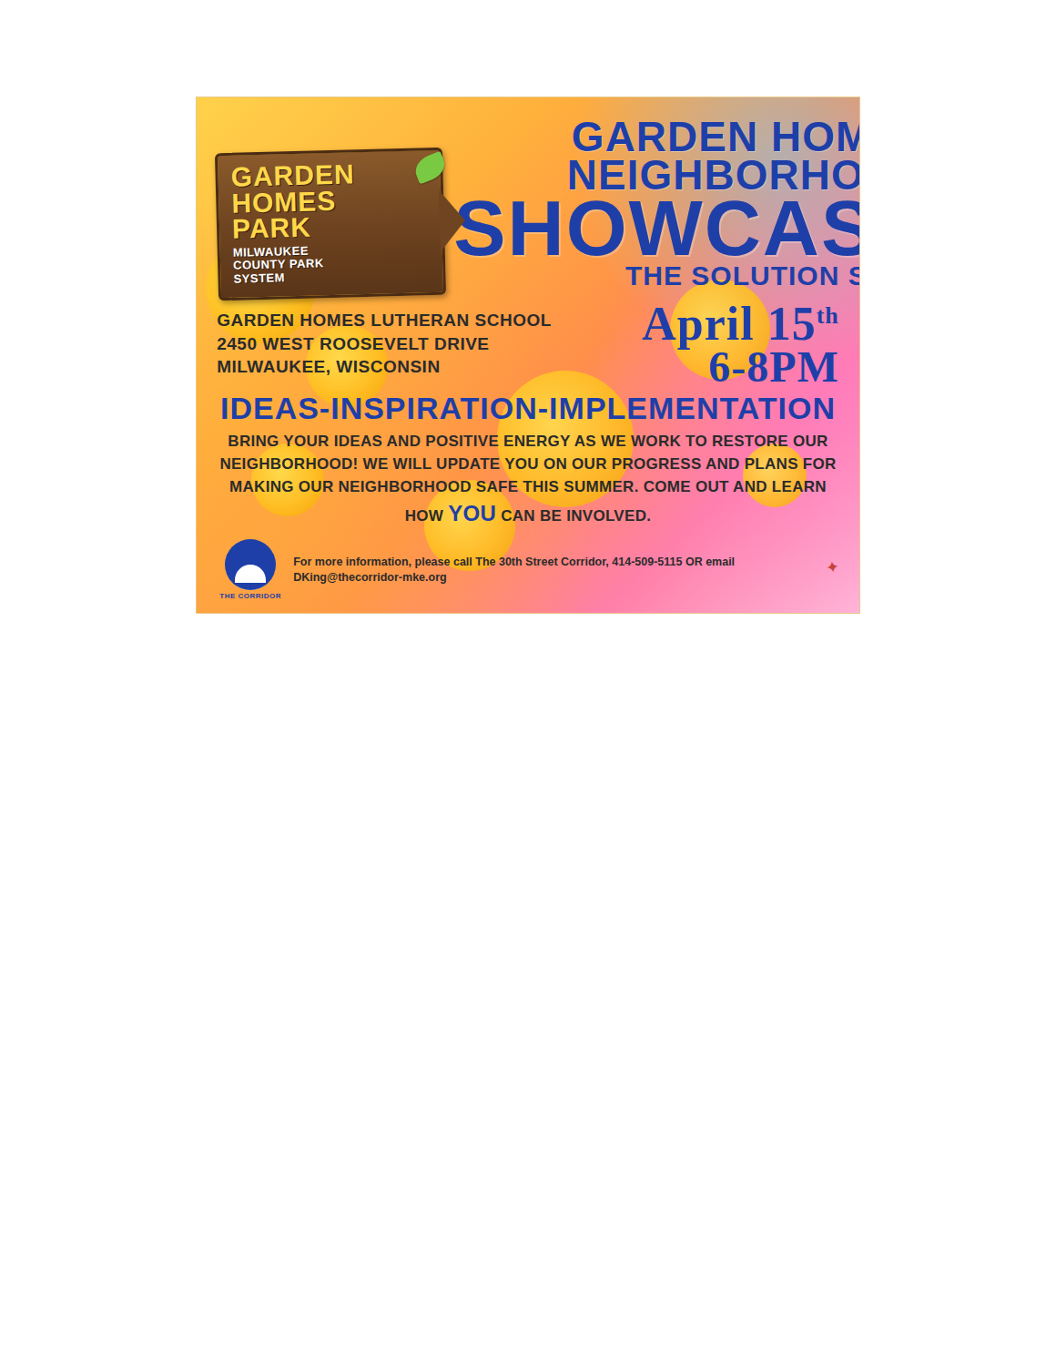GARDEN
HOMES
PARK
MILWAUKEE
COUNTY PARK
SYSTEM
GARDEN HOMES
NEIGHBORHOOD
SHOWCASE
THE SOLUTION SHOP
GARDEN HOMES LUTHERAN SCHOOL
2450 WEST ROOSEVELT DRIVE
MILWAUKEE, WISCONSIN
April 15th
6-8PM
IDEAS-INSPIRATION-IMPLEMENTATION
BRING YOUR IDEAS AND POSITIVE ENERGY AS WE WORK TO RESTORE OUR NEIGHBORHOOD! WE WILL UPDATE YOU ON OUR PROGRESS AND PLANS FOR MAKING OUR NEIGHBORHOOD SAFE THIS SUMMER. COME OUT AND LEARN HOW YOU CAN BE INVOLVED.
THE CORRIDOR
For more information, please call The 30th Street Corridor, 414-509-5115 OR email DKing@thecorridor-mke.org
✦